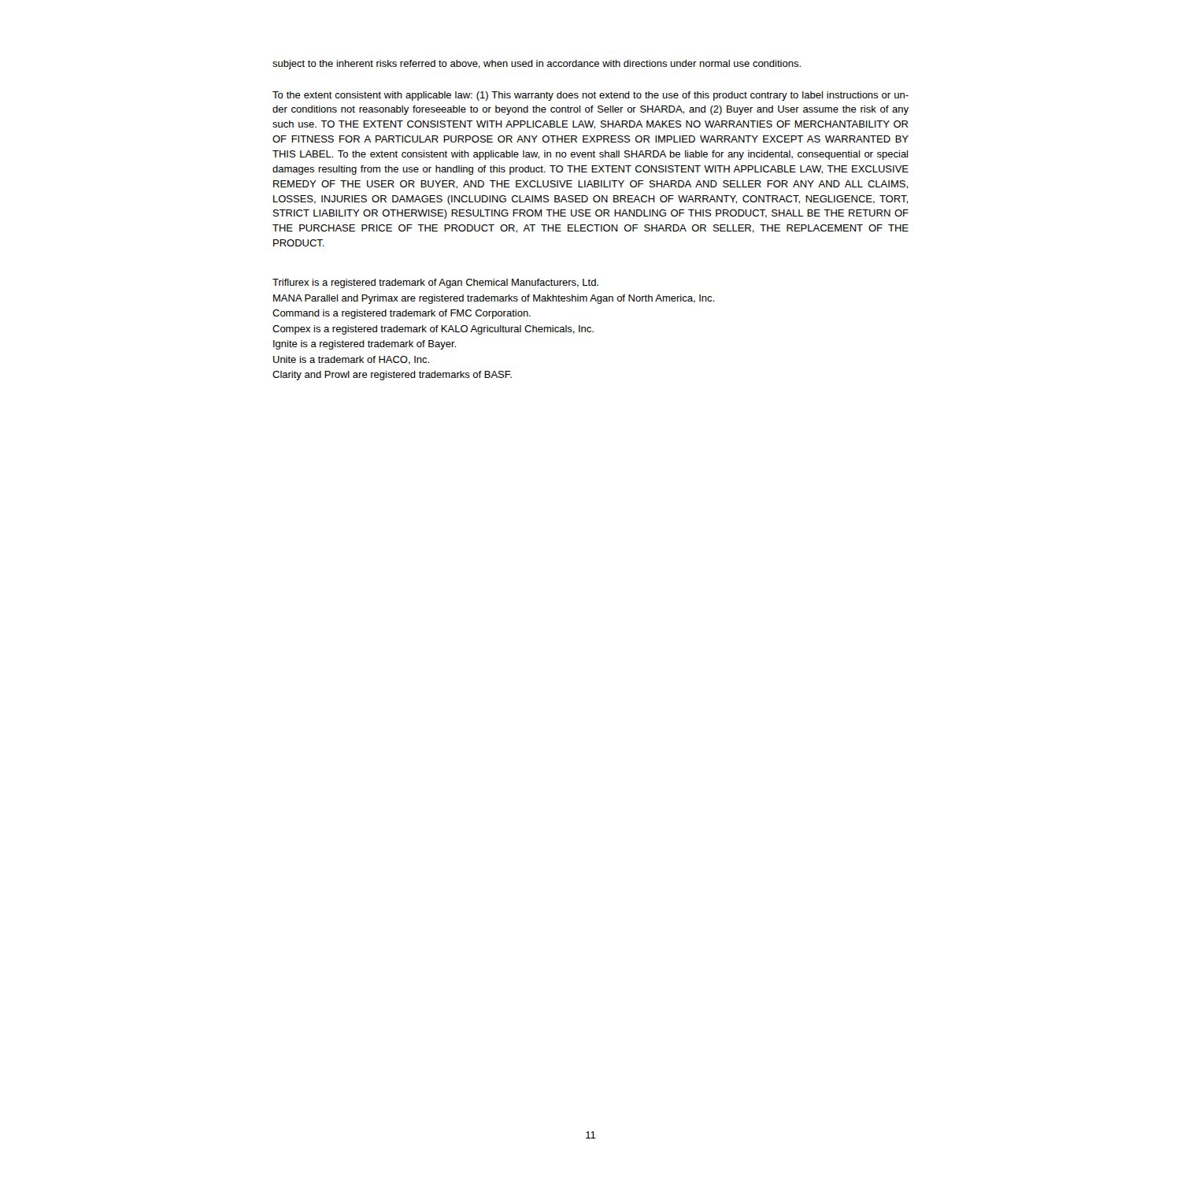subject to the inherent risks referred to above, when used in accordance with directions under normal use conditions.
To the extent consistent with applicable law: (1) This warranty does not extend to the use of this product contrary to label instructions or under conditions not reasonably foreseeable to or beyond the control of Seller or SHARDA, and (2) Buyer and User assume the risk of any such use. TO THE EXTENT CONSISTENT WITH APPLICABLE LAW, SHARDA MAKES NO WARRANTIES OF MERCHANTABILITY OR OF FITNESS FOR A PARTICULAR PURPOSE OR ANY OTHER EXPRESS OR IMPLIED WARRANTY EXCEPT AS WARRANTED BY THIS LABEL. To the extent consistent with applicable law, in no event shall SHARDA be liable for any incidental, consequential or special damages resulting from the use or handling of this product. TO THE EXTENT CONSISTENT WITH APPLICABLE LAW, THE EXCLUSIVE REMEDY OF THE USER OR BUYER, AND THE EXCLUSIVE LIABILITY OF SHARDA AND SELLER FOR ANY AND ALL CLAIMS, LOSSES, INJURIES OR DAMAGES (INCLUDING CLAIMS BASED ON BREACH OF WARRANTY, CONTRACT, NEGLIGENCE, TORT, STRICT LIABILITY OR OTHERWISE) RESULTING FROM THE USE OR HANDLING OF THIS PRODUCT, SHALL BE THE RETURN OF THE PURCHASE PRICE OF THE PRODUCT OR, AT THE ELECTION OF SHARDA OR SELLER, THE REPLACEMENT OF THE PRODUCT.
Triflurex is a registered trademark of Agan Chemical Manufacturers, Ltd.
MANA Parallel and Pyrimax are registered trademarks of Makhteshim Agan of North America, Inc.
Command is a registered trademark of FMC Corporation.
Compex is a registered trademark of KALO Agricultural Chemicals, Inc.
Ignite is a registered trademark of Bayer.
Unite is a trademark of HACO, Inc.
Clarity and Prowl are registered trademarks of BASF.
11